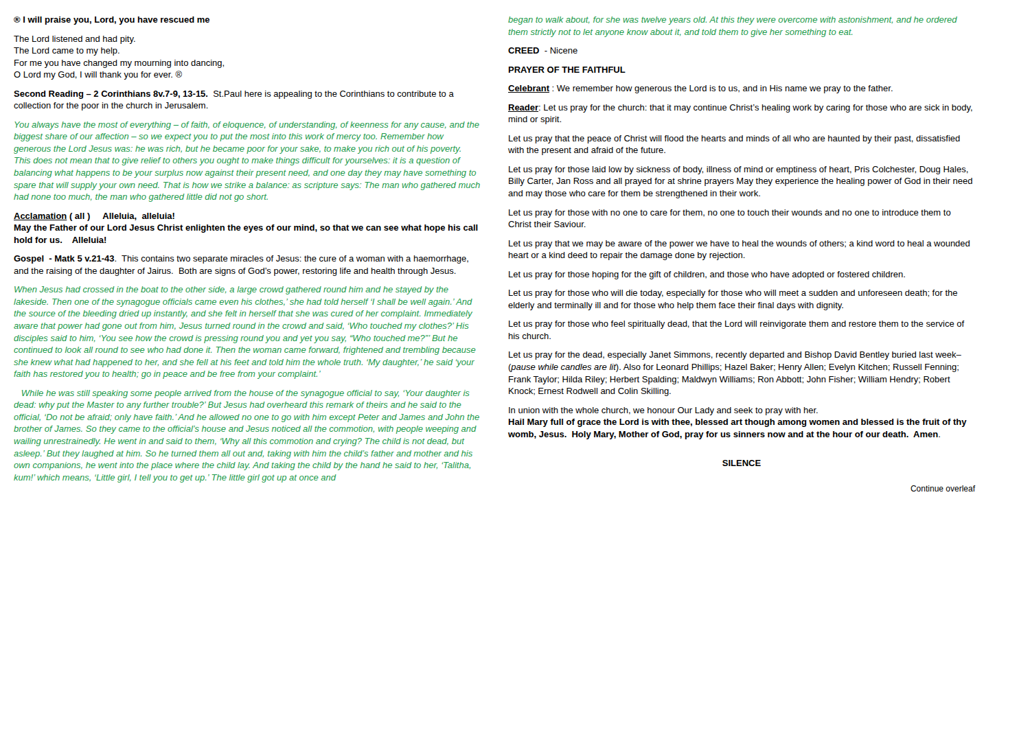® I will praise you, Lord, you have rescued me
The Lord listened and had pity.
The Lord came to my help.
For me you have changed my mourning into dancing,
O Lord my God, I will thank you for ever. ®
Second Reading – 2 Corinthians 8v.7-9, 13-15. St.Paul here is appealing to the Corinthians to contribute to a collection for the poor in the church in Jerusalem.
You always have the most of everything – of faith, of eloquence, of understanding, of keenness for any cause, and the biggest share of our affection – so we expect you to put the most into this work of mercy too. Remember how generous the Lord Jesus was: he was rich, but he became poor for your sake, to make you rich out of his poverty. This does not mean that to give relief to others you ought to make things difficult for yourselves: it is a question of balancing what happens to be your surplus now against their present need, and one day they may have something to spare that will supply your own need. That is how we strike a balance: as scripture says: The man who gathered much had none too much, the man who gathered little did not go short.
Acclamation ( all ) Alleluia, alleluia!
May the Father of our Lord Jesus Christ enlighten the eyes of our mind, so that we can see what hope his call hold for us. Alleluia!
Gospel - Matk 5 v.21-43. This contains two separate miracles of Jesus: the cure of a woman with a haemorrhage, and the raising of the daughter of Jairus. Both are signs of God’s power, restoring life and health through Jesus.
When Jesus had crossed in the boat to the other side, a large crowd gathered round him and he stayed by the lakeside. Then one of the synagogue officials came even his clothes,’ she had told herself ‘I shall be well again.’ And the source of the bleeding dried up instantly, and she felt in herself that she was cured of her complaint. Immediately aware that power had gone out from him, Jesus turned round in the crowd and said, ‘Who touched my clothes?’ His disciples said to him, ‘You see how the crowd is pressing round you and yet you say, “Who touched me?”’ But he continued to look all round to see who had done it. Then the woman came forward, frightened and trembling because she knew what had happened to her, and she fell at his feet and told him the whole truth. ‘My daughter,’ he said ‘your faith has restored you to health; go in peace and be free from your complaint.’
While he was still speaking some people arrived from the house of the synagogue official to say, ‘Your daughter is dead: why put the Master to any further trouble?’ But Jesus had overheard this remark of theirs and he said to the official, ‘Do not be afraid; only have faith.’ And he allowed no one to go with him except Peter and James and John the brother of James. So they came to the official’s house and Jesus noticed all the commotion, with people weeping and wailing unrestrainedly. He went in and said to them, ‘Why all this commotion and crying? The child is not dead, but asleep.’ But they laughed at him. So he turned them all out and, taking with him the child’s father and mother and his own companions, he went into the place where the child lay. And taking the child by the hand he said to her, ‘Talitha, kum!’ which means, ‘Little girl, I tell you to get up.’ The little girl got up at once and
began to walk about, for she was twelve years old. At this they were overcome with astonishment, and he ordered them strictly not to let anyone know about it, and told them to give her something to eat.
CREED - Nicene
PRAYER OF THE FAITHFUL
Celebrant : We remember how generous the Lord is to us, and in His name we pray to the father.
Reader: Let us pray for the church: that it may continue Christ’s healing work by caring for those who are sick in body, mind or spirit.
Let us pray that the peace of Christ will flood the hearts and minds of all who are haunted by their past, dissatisfied with the present and afraid of the future.
Let us pray for those laid low by sickness of body, illness of mind or emptiness of heart, Pris Colchester, Doug Hales, Billy Carter, Jan Ross and all prayed for at shrine prayers May they experience the healing power of God in their need and may those who care for them be strengthened in their work.
Let us pray for those with no one to care for them, no one to touch their wounds and no one to introduce them to Christ their Saviour.
Let us pray that we may be aware of the power we have to heal the wounds of others; a kind word to heal a wounded heart or a kind deed to repair the damage done by rejection.
Let us pray for those hoping for the gift of children, and those who have adopted or fostered children.
Let us pray for those who will die today, especially for those who will meet a sudden and unforeseen death; for the elderly and terminally ill and for those who help them face their final days with dignity.
Let us pray for those who feel spiritually dead, that the Lord will reinvigorate them and restore them to the service of his church.
Let us pray for the dead, especially Janet Simmons, recently departed and Bishop David Bentley buried last week– (pause while candles are lit). Also for Leonard Phillips; Hazel Baker; Henry Allen; Evelyn Kitchen; Russell Fenning; Frank Taylor; Hilda Riley; Herbert Spalding; Maldwyn Williams; Ron Abbott; John Fisher; William Hendry; Robert Knock; Ernest Rodwell and Colin Skilling.
In union with the whole church, we honour Our Lady and seek to pray with her.
Hail Mary full of grace the Lord is with thee, blessed art though among women and blessed is the fruit of thy womb, Jesus. Holy Mary, Mother of God, pray for us sinners now and at the hour of our death. Amen.
SILENCE
Continue overleaf